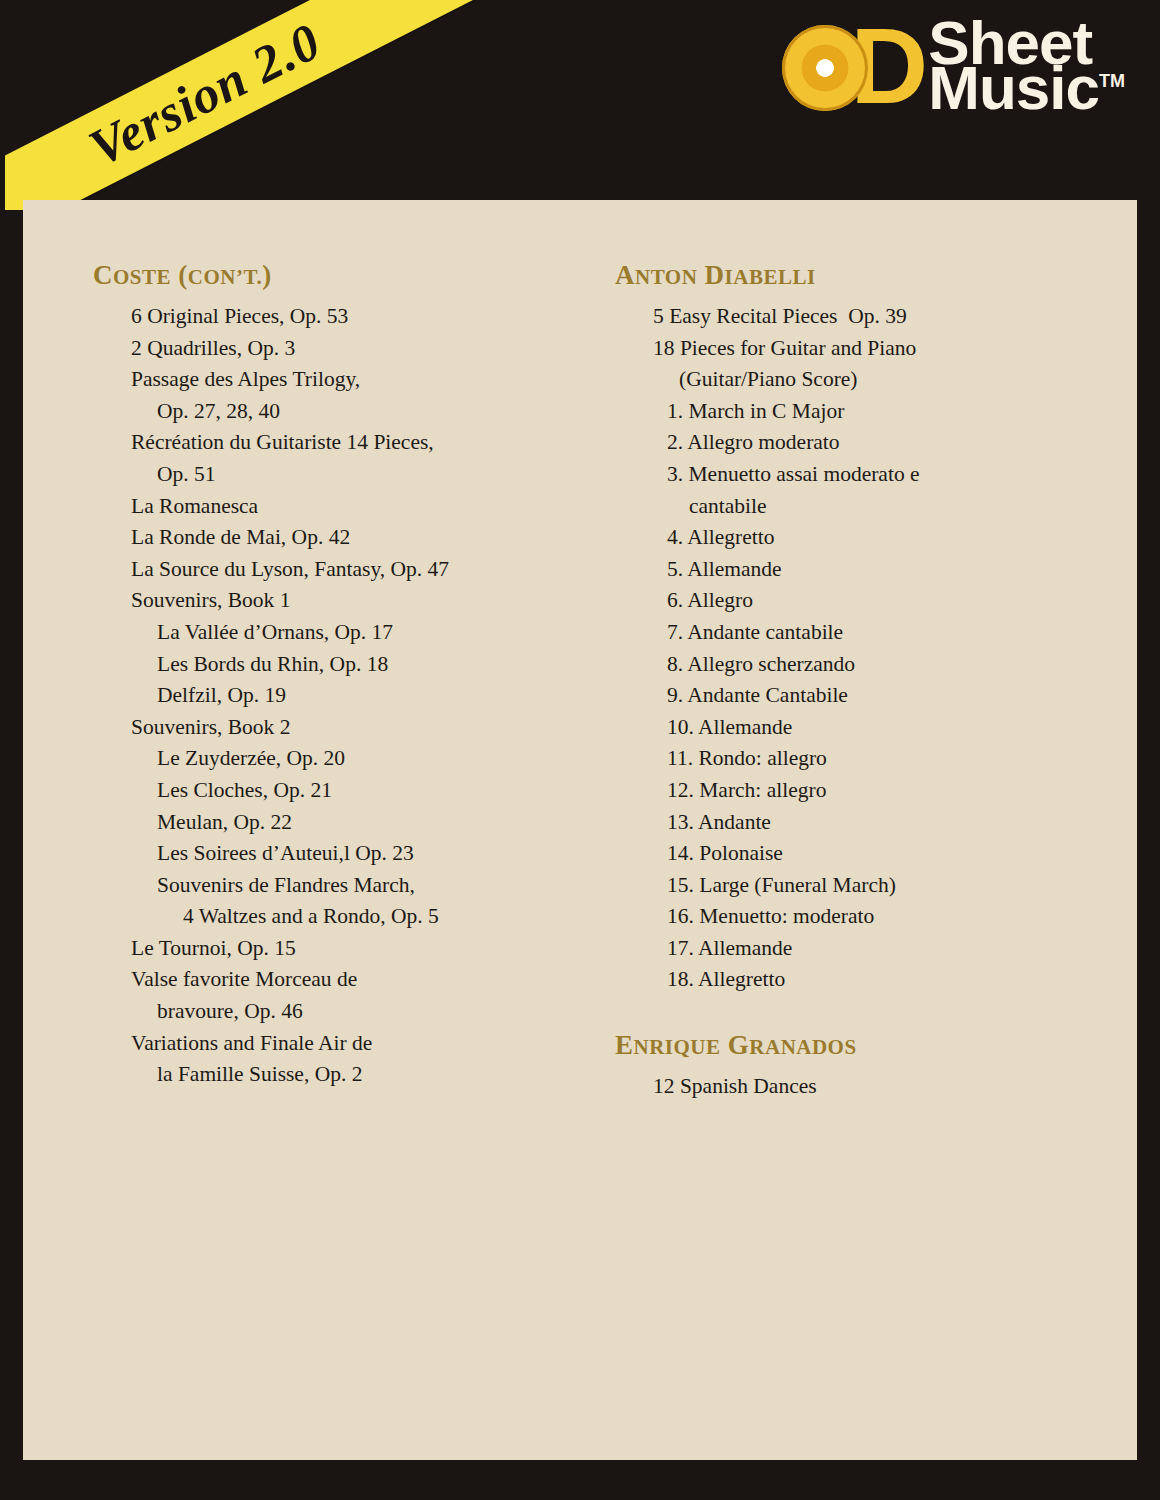DSheet MusicTM
Version 2.0
COSTE (CON’T.)
6 Original Pieces, Op. 53
2 Quadrilles, Op. 3
Passage des Alpes Trilogy,
Op. 27, 28, 40
Récréation du Guitariste 14 Pieces,
Op. 51
La Romanesca
La Ronde de Mai, Op. 42
La Source du Lyson, Fantasy, Op. 47
Souvenirs, Book 1
La Vallée d’Ornans, Op. 17
Les Bords du Rhin, Op. 18
Delfzil, Op. 19
Souvenirs, Book 2
Le Zuyderzée, Op. 20
Les Cloches, Op. 21
Meulan, Op. 22
Les Soirees d’Auteui,l Op. 23
Souvenirs de Flandres March,
4 Waltzes and a Rondo, Op. 5
Le Tournoi, Op. 15
Valse favorite Morceau de
bravoure, Op. 46
Variations and Finale Air de
la Famille Suisse, Op. 2
ANTON DIABELLI
5 Easy Recital Pieces Op. 39
18 Pieces for Guitar and Piano
(Guitar/Piano Score)
1. March in C Major
2. Allegro moderato
3. Menuetto assai moderato ecantabile
4. Allegretto
5. Allemande
6. Allegro
7. Andante cantabile
8. Allegro scherzando
9. Andante Cantabile
10. Allemande
11. Rondo: allegro
12. March: allegro
13. Andante
14. Polonaise
15. Large (Funeral March)
16. Menuetto: moderato
17. Allemande
18. Allegretto
ENRIQUE GRANADOS
12 Spanish Dances